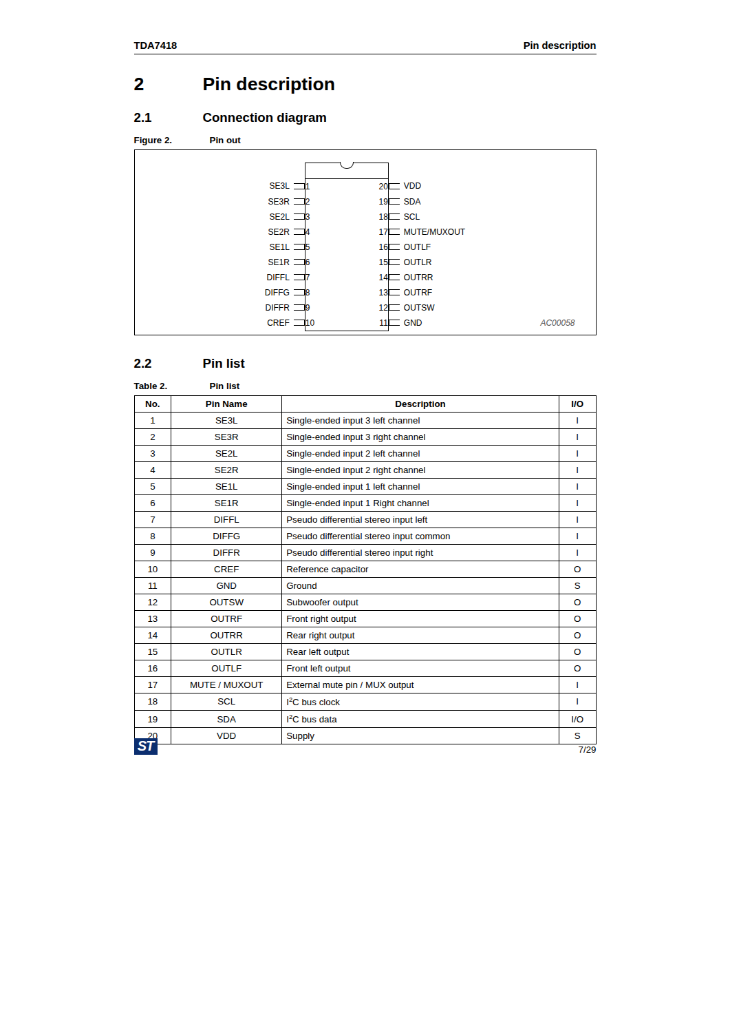TDA7418
Pin description
2 Pin description
2.1 Connection diagram
Figure 2. Pin out
| SE3L | | 1 | 20 | | VDD |
| SE3R | | 2 | 19 | | SDA |
| SE2L | | 3 | 18 | | SCL |
| SE2R | | 4 | 17 | | MUTE/MUXOUT |
| SE1L | | 5 | 16 | | OUTLF |
| SE1R | | 6 | 15 | | OUTLR |
| DIFFL | | 7 | 14 | | OUTRR |
| DIFFG | | 8 | 13 | | OUTRF |
| DIFFR | | 9 | 12 | | OUTSW |
| CREF | | 10 | 11 | | GND |
AC00058
2.2 Pin list
Table 2. Pin list
| No. | Pin Name | Description | I/O |
| --- | --- | --- | --- |
| 1 | SE3L | Single-ended input 3 left channel | I |
| 2 | SE3R | Single-ended input 3 right channel | I |
| 3 | SE2L | Single-ended input 2 left channel | I |
| 4 | SE2R | Single-ended input 2 right channel | I |
| 5 | SE1L | Single-ended input 1 left channel | I |
| 6 | SE1R | Single-ended input 1 Right channel | I |
| 7 | DIFFL | Pseudo differential stereo input left | I |
| 8 | DIFFG | Pseudo differential stereo input common | I |
| 9 | DIFFR | Pseudo differential stereo input right | I |
| 10 | CREF | Reference capacitor | O |
| 11 | GND | Ground | S |
| 12 | OUTSW | Subwoofer output | O |
| 13 | OUTRF | Front right output | O |
| 14 | OUTRR | Rear right output | O |
| 15 | OUTLR | Rear left output | O |
| 16 | OUTLF | Front left output | O |
| 17 | MUTE / MUXOUT | External mute pin / MUX output | I |
| 18 | SCL | I 2 C bus clock | I |
| 19 | SDA | I 2 C bus data | I/O |
| 20 | VDD | Supply | S |
ST
7/29